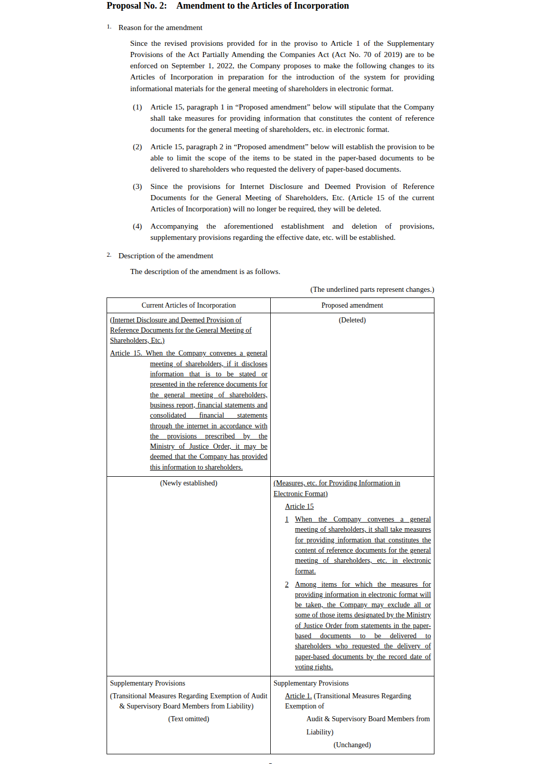Proposal No. 2: Amendment to the Articles of Incorporation
1. Reason for the amendment
Since the revised provisions provided for in the proviso to Article 1 of the Supplementary Provisions of the Act Partially Amending the Companies Act (Act No. 70 of 2019) are to be enforced on September 1, 2022, the Company proposes to make the following changes to its Articles of Incorporation in preparation for the introduction of the system for providing informational materials for the general meeting of shareholders in electronic format.
(1) Article 15, paragraph 1 in “Proposed amendment” below will stipulate that the Company shall take measures for providing information that constitutes the content of reference documents for the general meeting of shareholders, etc. in electronic format.
(2) Article 15, paragraph 2 in “Proposed amendment” below will establish the provision to be able to limit the scope of the items to be stated in the paper-based documents to be delivered to shareholders who requested the delivery of paper-based documents.
(3) Since the provisions for Internet Disclosure and Deemed Provision of Reference Documents for the General Meeting of Shareholders, Etc. (Article 15 of the current Articles of Incorporation) will no longer be required, they will be deleted.
(4) Accompanying the aforementioned establishment and deletion of provisions, supplementary provisions regarding the effective date, etc. will be established.
2. Description of the amendment
The description of the amendment is as follows.
(The underlined parts represent changes.)
| Current Articles of Incorporation | Proposed amendment |
| --- | --- |
| (Internet Disclosure and Deemed Provision of Reference Documents for the General Meeting of Shareholders, Etc.) Article 15. When the Company convenes a general meeting of shareholders, if it discloses information that is to be stated or presented in the reference documents for the general meeting of shareholders, business report, financial statements and consolidated financial statements through the internet in accordance with the provisions prescribed by the Ministry of Justice Order, it may be deemed that the Company has provided this information to shareholders. | (Deleted) |
| (Newly established) | (Measures, etc. for Providing Information in Electronic Format) Article 15 1 When the Company convenes a general meeting of shareholders, it shall take measures for providing information that constitutes the content of reference documents for the general meeting of shareholders, etc. in electronic format. 2 Among items for which the measures for providing information in electronic format will be taken, the Company may exclude all or some of those items designated by the Ministry of Justice Order from statements in the paper-based documents to be delivered to shareholders who requested the delivery of paper-based documents by the record date of voting rights. |
| Supplementary Provisions (Transitional Measures Regarding Exemption of Audit & Supervisory Board Members from Liability) (Text omitted) | Supplementary Provisions Article 1. (Transitional Measures Regarding Exemption of Audit & Supervisory Board Members from Liability) (Unchanged) |
- 5 -